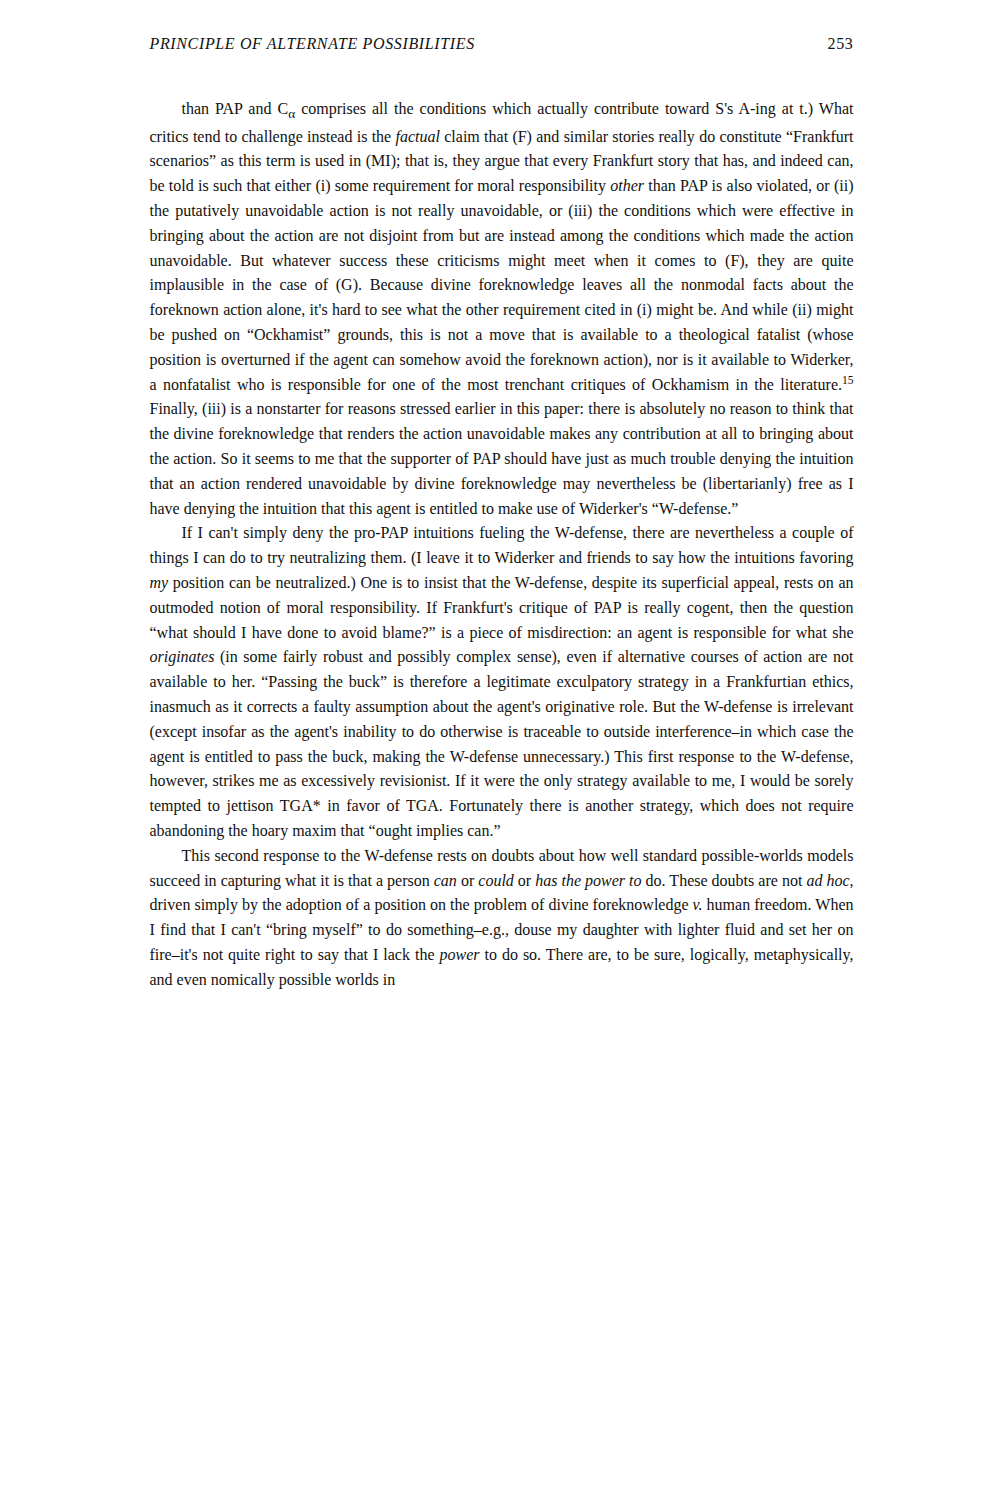Principle of Alternate Possibilities 253
than PAP and Cα comprises all the conditions which actually contribute toward S's A-ing at t.) What critics tend to challenge instead is the factual claim that (F) and similar stories really do constitute “Frankfurt scenarios” as this term is used in (MI); that is, they argue that every Frankfurt story that has, and indeed can, be told is such that either (i) some requirement for moral responsibility other than PAP is also violated, or (ii) the putatively unavoidable action is not really unavoidable, or (iii) the conditions which were effective in bringing about the action are not disjoint from but are instead among the conditions which made the action unavoidable. But whatever success these criticisms might meet when it comes to (F), they are quite implausible in the case of (G). Because divine foreknowledge leaves all the nonmodal facts about the foreknown action alone, it's hard to see what the other requirement cited in (i) might be. And while (ii) might be pushed on “Ockhamist” grounds, this is not a move that is available to a theological fatalist (whose position is overturned if the agent can somehow avoid the foreknown action), nor is it available to Widerker, a nonfatalist who is responsible for one of the most trenchant critiques of Ockhamism in the literature.15 Finally, (iii) is a nonstarter for reasons stressed earlier in this paper: there is absolutely no reason to think that the divine foreknowledge that renders the action unavoidable makes any contribution at all to bringing about the action. So it seems to me that the supporter of PAP should have just as much trouble denying the intuition that an action rendered unavoidable by divine foreknowledge may nevertheless be (libertarianly) free as I have denying the intuition that this agent is entitled to make use of Widerker's “W-defense.”
If I can't simply deny the pro-PAP intuitions fueling the W-defense, there are nevertheless a couple of things I can do to try neutralizing them. (I leave it to Widerker and friends to say how the intuitions favoring my position can be neutralized.) One is to insist that the W-defense, despite its superficial appeal, rests on an outmoded notion of moral responsibility. If Frankfurt's critique of PAP is really cogent, then the question “what should I have done to avoid blame?” is a piece of misdirection: an agent is responsible for what she originates (in some fairly robust and possibly complex sense), even if alternative courses of action are not available to her. “Passing the buck” is therefore a legitimate exculpatory strategy in a Frankfurtian ethics, inasmuch as it corrects a faulty assumption about the agent's originative role. But the W-defense is irrelevant (except insofar as the agent's inability to do otherwise is traceable to outside interference–in which case the agent is entitled to pass the buck, making the W-defense unnecessary.) This first response to the W-defense, however, strikes me as excessively revisionist. If it were the only strategy available to me, I would be sorely tempted to jettison TGA* in favor of TGA. Fortunately there is another strategy, which does not require abandoning the hoary maxim that “ought implies can.”
This second response to the W-defense rests on doubts about how well standard possible-worlds models succeed in capturing what it is that a person can or could or has the power to do. These doubts are not ad hoc, driven simply by the adoption of a position on the problem of divine foreknowledge v. human freedom. When I find that I can't “bring myself” to do something–e.g., douse my daughter with lighter fluid and set her on fire–it's not quite right to say that I lack the power to do so. There are, to be sure, logically, metaphysically, and even nomically possible worlds in